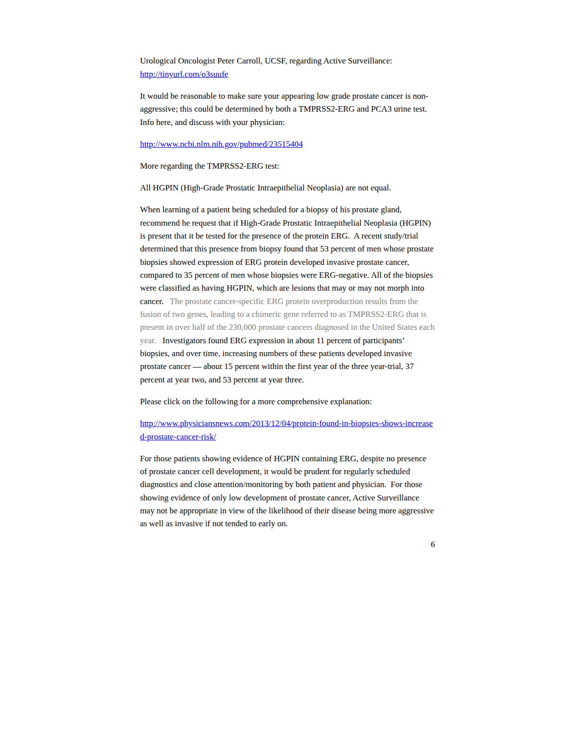Urological Oncologist Peter Carroll, UCSF, regarding Active Surveillance:
http://tinyurl.com/o3suufe
It would be reasonable to make sure your appearing low grade prostate cancer is non-aggressive; this could be determined by both a TMPRSS2-ERG and PCA3 urine test. Info here, and discuss with your physician:
http://www.ncbi.nlm.nih.gov/pubmed/23515404
More regarding the TMPRSS2-ERG test:
All HGPIN (High-Grade Prostatic Intraepithelial Neoplasia) are not equal.
When learning of a patient being scheduled for a biopsy of his prostate gland, recommend he request that if High-Grade Prostatic Intraepithelial Neoplasia (HGPIN) is present that it be tested for the presence of the protein ERG. A recent study/trial determined that this presence from biopsy found that 53 percent of men whose prostate biopsies showed expression of ERG protein developed invasive prostate cancer, compared to 35 percent of men whose biopsies were ERG-negative. All of the biopsies were classified as having HGPIN, which are lesions that may or may not morph into cancer. The prostate cancer-specific ERG protein overproduction results from the fusion of two genes, leading to a chimeric gene referred to as TMPRSS2-ERG that is present in over half of the 230,000 prostate cancers diagnosed in the United States each year. Investigators found ERG expression in about 11 percent of participants’ biopsies, and over time, increasing numbers of these patients developed invasive prostate cancer — about 15 percent within the first year of the three year-trial, 37 percent at year two, and 53 percent at year three.
Please click on the following for a more comprehensive explanation:
http://www.physiciansnews.com/2013/12/04/protein-found-in-biopsies-shows-increased-prostate-cancer-risk/
For those patients showing evidence of HGPIN containing ERG, despite no presence of prostate cancer cell development, it would be prudent for regularly scheduled diagnostics and close attention/monitoring by both patient and physician. For those showing evidence of only low development of prostate cancer, Active Surveillance may not be appropriate in view of the likelihood of their disease being more aggressive as well as invasive if not tended to early on.
6